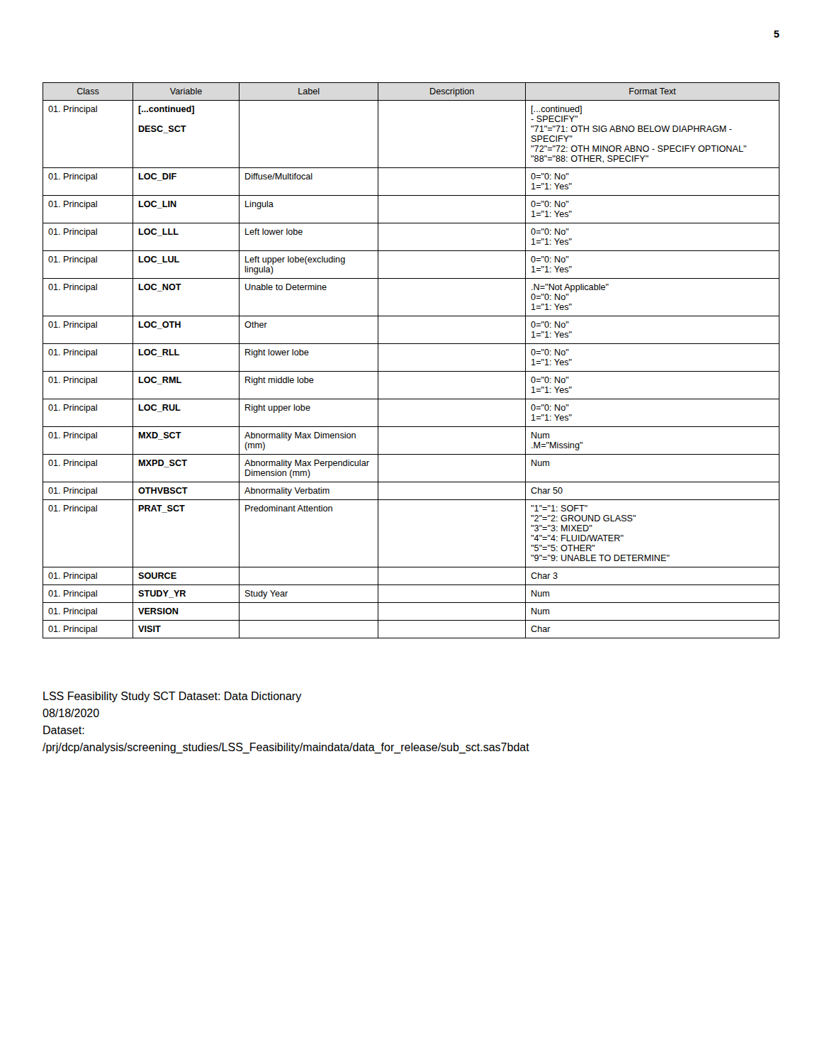5
| Class | Variable | Label | Description | Format Text |
| --- | --- | --- | --- | --- |
| 01. Principal | [...continued] DESC_SCT | | | [...continued] - SPECIFY" "71"="71: OTH SIG ABNO BELOW DIAPHRAGM - SPECIFY" "72"="72: OTH MINOR ABNO - SPECIFY OPTIONAL" "88"="88: OTHER, SPECIFY" |
| 01. Principal | LOC_DIF | Diffuse/Multifocal | | 0="0: No" 1="1: Yes" |
| 01. Principal | LOC_LIN | Lingula | | 0="0: No" 1="1: Yes" |
| 01. Principal | LOC_LLL | Left lower lobe | | 0="0: No" 1="1: Yes" |
| 01. Principal | LOC_LUL | Left upper lobe(excluding lingula) | | 0="0: No" 1="1: Yes" |
| 01. Principal | LOC_NOT | Unable to Determine | | .N="Not Applicable" 0="0: No" 1="1: Yes" |
| 01. Principal | LOC_OTH | Other | | 0="0: No" 1="1: Yes" |
| 01. Principal | LOC_RLL | Right lower lobe | | 0="0: No" 1="1: Yes" |
| 01. Principal | LOC_RML | Right middle lobe | | 0="0: No" 1="1: Yes" |
| 01. Principal | LOC_RUL | Right upper lobe | | 0="0: No" 1="1: Yes" |
| 01. Principal | MXD_SCT | Abnormality Max Dimension (mm) | | Num .M="Missing" |
| 01. Principal | MXPD_SCT | Abnormality Max Perpendicular Dimension (mm) | | Num |
| 01. Principal | OTHVBSCT | Abnormality Verbatim | | Char 50 |
| 01. Principal | PRAT_SCT | Predominant Attention | | "1"="1: SOFT" "2"="2: GROUND GLASS" "3"="3: MIXED" "4"="4: FLUID/WATER" "5"="5: OTHER" "9"="9: UNABLE TO DETERMINE" |
| 01. Principal | SOURCE | | | Char 3 |
| 01. Principal | STUDY_YR | Study Year | | Num |
| 01. Principal | VERSION | | | Num |
| 01. Principal | VISIT | | | Char |
LSS Feasibility Study SCT Dataset: Data Dictionary
08/18/2020
Dataset:
/prj/dcp/analysis/screening_studies/LSS_Feasibility/maindata/data_for_release/sub_sct.sas7bdat